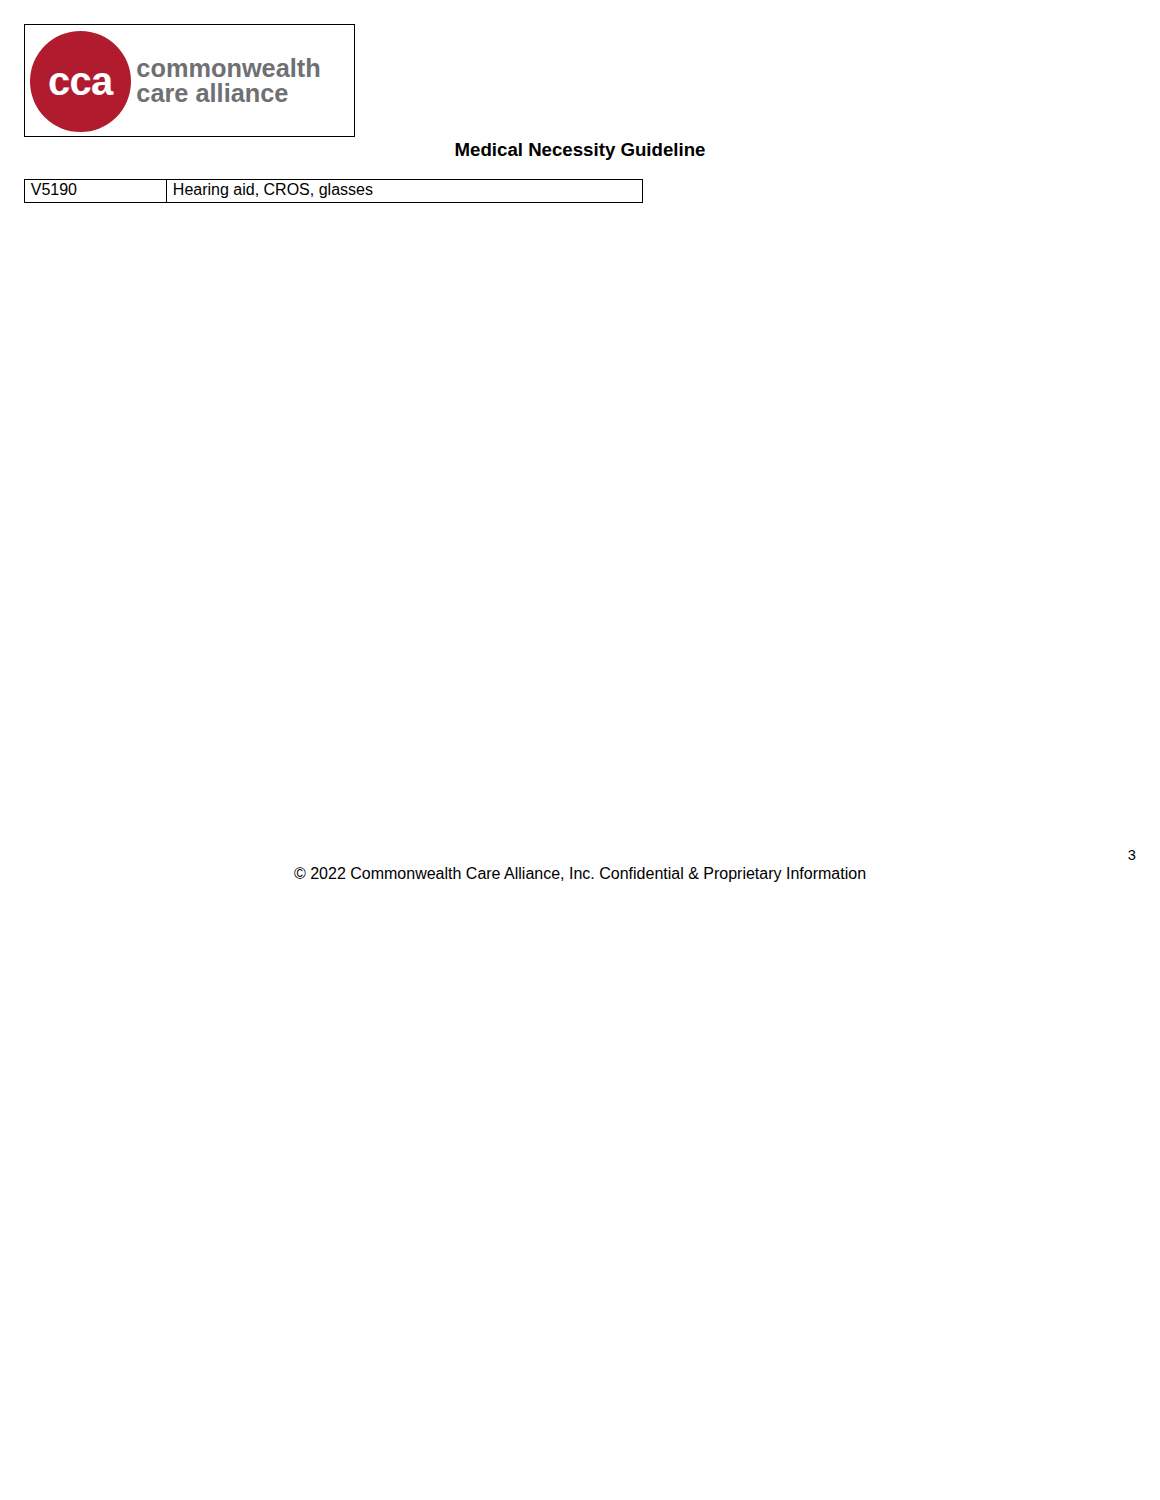cca
commonwealth care alliance
Medical Necessity Guideline
| V5190 | Hearing aid, CROS, glasses |
3
© 2022 Commonwealth Care Alliance, Inc. Confidential & Proprietary Information